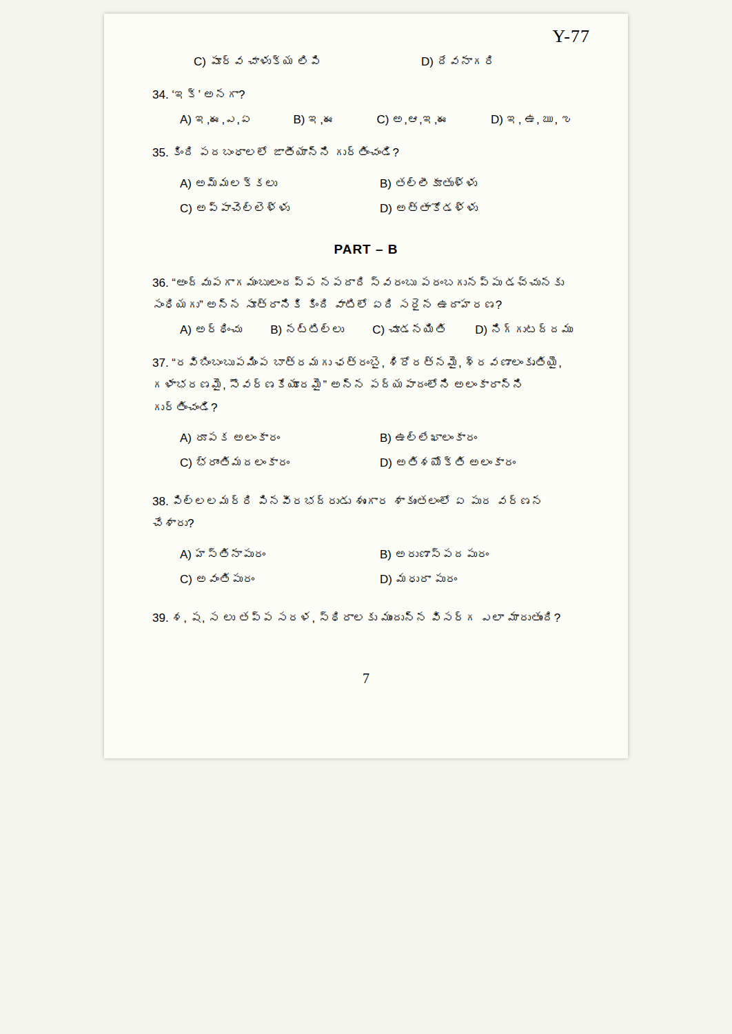Y-77
C) పూర్వ చాళుక్య లిపి
D) దేవనాగరి
34. ‘ఇక్’ అనగా?
A) ఇ,ఈ,ఎ,ఏ
B) ఇ,ఈ
C) అ,ఆ,ఇ,ఈ
D) ఇ, ఉ, ఋ, ఌ
35. కింది పదబంధాలలో జాతీయాన్ని గుర్తించండి?
A) అమ్మలక్కలు
B) తల్లీకూతుళ్ళు
C) అప్పాచెల్లెళ్ళు
D) అత్తాకోడళ్ళు
PART – B
36. “అంద్వుపగాగమంబులందప్ప నపదాది స్వరంబు పరంబగునప్పు డచ్చునకు సంధియగు” అన్న సూత్రానికి కింది వాటిలో ఏది సరైన ఉదాహరణ?
A) అర్థించు
B) నట్టిల్లు
C) చూడనయితి
D) నిగ్గుటద్దము
37. “రవిబింబంబుపమింప బాత్రమగు ఛత్రంబై, శిరోరత్నమై, శ్రవణాలంకృతియై, గళాభరణమై, సౌవర్ణకేయూరమై” అన్న పద్యపాదంలోని అలంకారాన్ని గుర్తించండి?
A) రూపక అలంకారం
B) ఉల్లేఖాలంకారం
C) భ్రాంతిమదలంకారం
D) అతిశయోక్తి అలంకారం
38. పిల్లలమర్రి పినవీరభద్రుడు శృంగార శాకుంతలంలో ఏ పుర వర్ణన చేశారు?
A) హస్తినాపురం
B) అరుణాస్పదపురం
C) అవంతిపురం
D) మధురా పురం
39. శ, ష, స లు తప్ప సరళ, స్థిరాలకు ముందున్న విసర్గ ఎలా మారుతుంది?
7